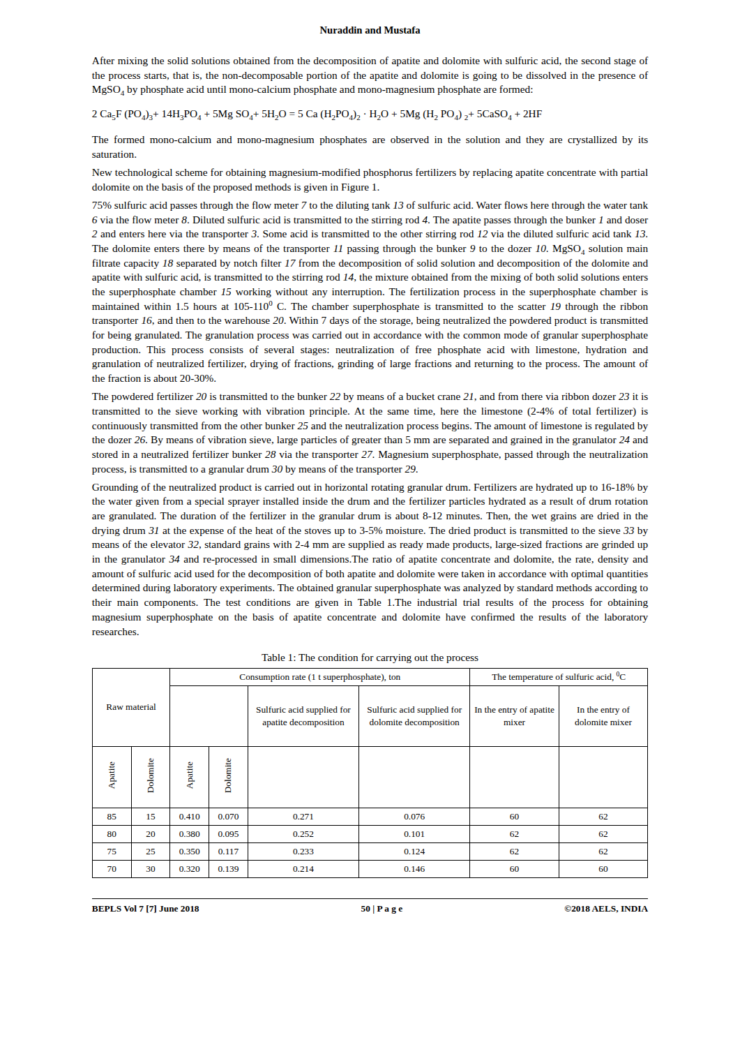Nuraddin and Mustafa
After mixing the solid solutions obtained from the decomposition of apatite and dolomite with sulfuric acid, the second stage of the process starts, that is, the non-decomposable portion of the apatite and dolomite is going to be dissolved in the presence of MgSO4 by phosphate acid until mono-calcium phosphate and mono-magnesium phosphate are formed:
2 Ca5F (PO4)3+ 14H3PO4 + 5Mg SO4+ 5H2O = 5 Ca (H2PO4)2 · H2O + 5Mg (H2 PO4) 2+ 5CaSO4 + 2HF
The formed mono-calcium and mono-magnesium phosphates are observed in the solution and they are crystallized by its saturation.
New technological scheme for obtaining magnesium-modified phosphorus fertilizers by replacing apatite concentrate with partial dolomite on the basis of the proposed methods is given in Figure 1.
75% sulfuric acid passes through the flow meter 7 to the diluting tank 13 of sulfuric acid. Water flows here through the water tank 6 via the flow meter 8. Diluted sulfuric acid is transmitted to the stirring rod 4. The apatite passes through the bunker 1 and doser 2 and enters here via the transporter 3. Some acid is transmitted to the other stirring rod 12 via the diluted sulfuric acid tank 13. The dolomite enters there by means of the transporter 11 passing through the bunker 9 to the dozer 10. MgSO4 solution main filtrate capacity 18 separated by notch filter 17 from the decomposition of solid solution and decomposition of the dolomite and apatite with sulfuric acid, is transmitted to the stirring rod 14, the mixture obtained from the mixing of both solid solutions enters the superphosphate chamber 15 working without any interruption. The fertilization process in the superphosphate chamber is maintained within 1.5 hours at 105-1100 C. The chamber superphosphate is transmitted to the scatter 19 through the ribbon transporter 16, and then to the warehouse 20. Within 7 days of the storage, being neutralized the powdered product is transmitted for being granulated. The granulation process was carried out in accordance with the common mode of granular superphosphate production. This process consists of several stages: neutralization of free phosphate acid with limestone, hydration and granulation of neutralized fertilizer, drying of fractions, grinding of large fractions and returning to the process. The amount of the fraction is about 20-30%.
The powdered fertilizer 20 is transmitted to the bunker 22 by means of a bucket crane 21, and from there via ribbon dozer 23 it is transmitted to the sieve working with vibration principle. At the same time, here the limestone (2-4% of total fertilizer) is continuously transmitted from the other bunker 25 and the neutralization process begins. The amount of limestone is regulated by the dozer 26. By means of vibration sieve, large particles of greater than 5 mm are separated and grained in the granulator 24 and stored in a neutralized fertilizer bunker 28 via the transporter 27. Magnesium superphosphate, passed through the neutralization process, is transmitted to a granular drum 30 by means of the transporter 29.
Grounding of the neutralized product is carried out in horizontal rotating granular drum. Fertilizers are hydrated up to 16-18% by the water given from a special sprayer installed inside the drum and the fertilizer particles hydrated as a result of drum rotation are granulated. The duration of the fertilizer in the granular drum is about 8-12 minutes. Then, the wet grains are dried in the drying drum 31 at the expense of the heat of the stoves up to 3-5% moisture. The dried product is transmitted to the sieve 33 by means of the elevator 32, standard grains with 2-4 mm are supplied as ready made products, large-sized fractions are grinded up in the granulator 34 and re-processed in small dimensions.The ratio of apatite concentrate and dolomite, the rate, density and amount of sulfuric acid used for the decomposition of both apatite and dolomite were taken in accordance with optimal quantities determined during laboratory experiments. The obtained granular superphosphate was analyzed by standard methods according to their main components. The test conditions are given in Table 1.The industrial trial results of the process for obtaining magnesium superphosphate on the basis of apatite concentrate and dolomite have confirmed the results of the laboratory researches.
Table 1: The condition for carrying out the process
| Raw material | Consumption rate (1 t superphosphate), ton | The temperature of sulfuric acid, 0 C |
| --- | --- | --- |
| | Sulfuric acid supplied for apatite decomposition | Sulfuric acid supplied for dolomite decomposition | In the entry of apatite mixer | In the entry of dolomite mixer |
| Apatite | Dolomite | Apatite | Dolomite | | | | |
| 85 | 15 | 0.410 | 0.070 | 0.271 | 0.076 | 60 | 62 |
| 80 | 20 | 0.380 | 0.095 | 0.252 | 0.101 | 62 | 62 |
| 75 | 25 | 0.350 | 0.117 | 0.233 | 0.124 | 62 | 62 |
| 70 | 30 | 0.320 | 0.139 | 0.214 | 0.146 | 60 | 60 |
BEPLS Vol 7 [7] June 2018 50 | P a g e ©2018 AELS, INDIA